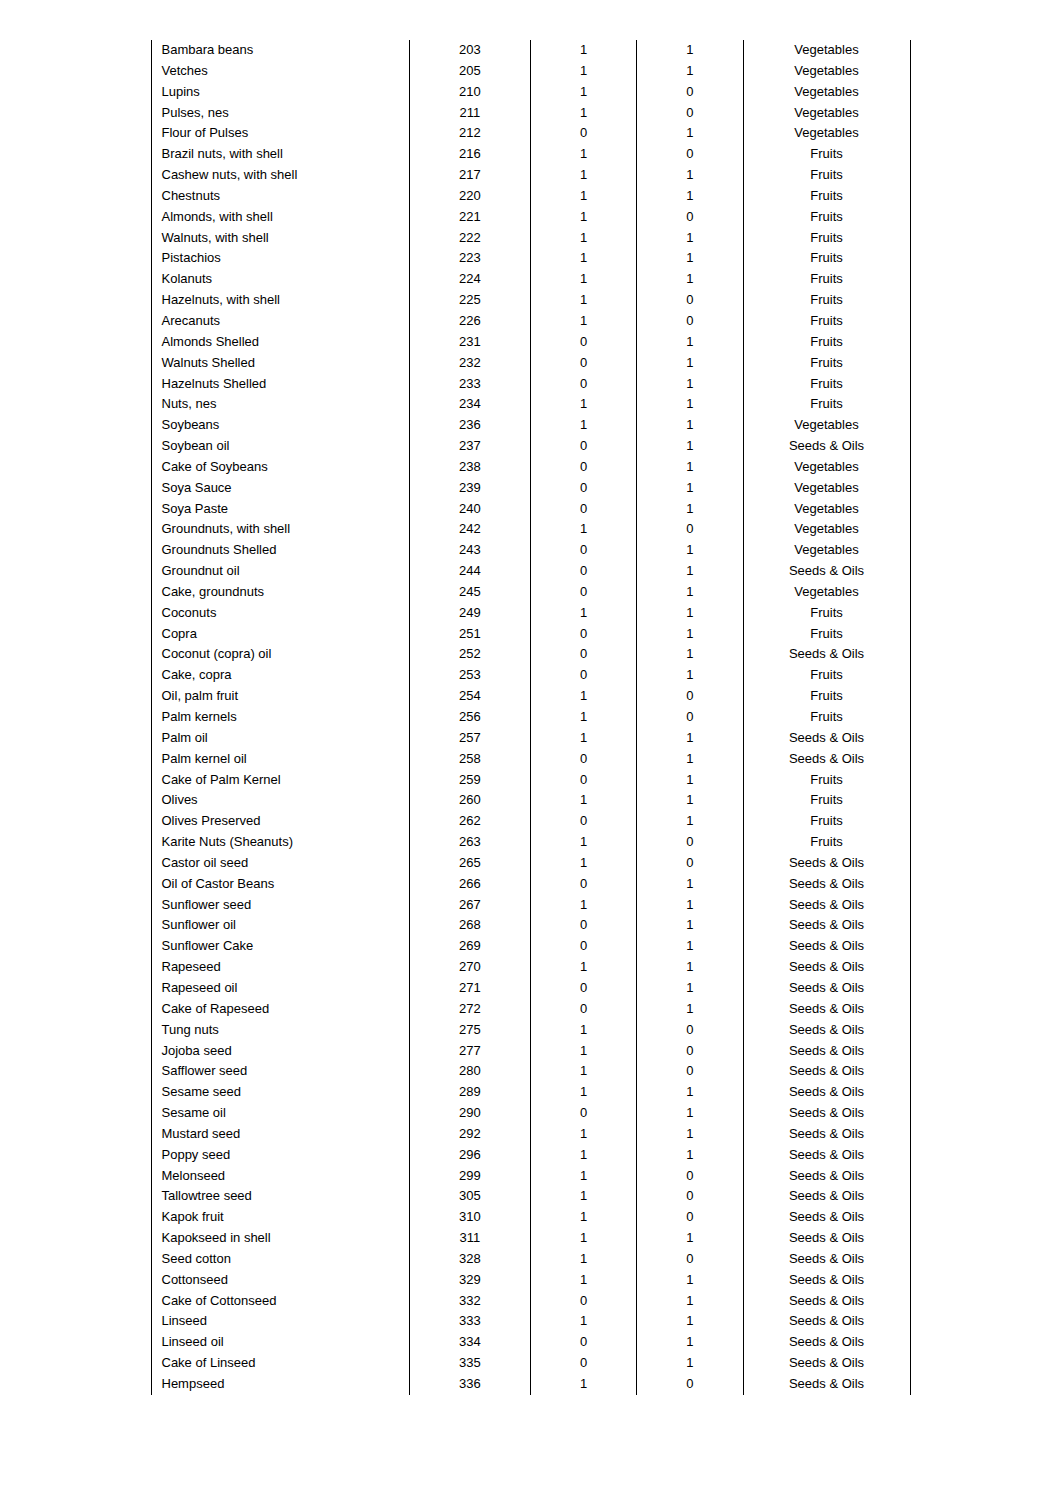| Bambara beans | 203 | 1 | 1 | Vegetables |
| Vetches | 205 | 1 | 1 | Vegetables |
| Lupins | 210 | 1 | 0 | Vegetables |
| Pulses, nes | 211 | 1 | 0 | Vegetables |
| Flour of Pulses | 212 | 0 | 1 | Vegetables |
| Brazil nuts, with shell | 216 | 1 | 0 | Fruits |
| Cashew nuts, with shell | 217 | 1 | 1 | Fruits |
| Chestnuts | 220 | 1 | 1 | Fruits |
| Almonds, with shell | 221 | 1 | 0 | Fruits |
| Walnuts, with shell | 222 | 1 | 1 | Fruits |
| Pistachios | 223 | 1 | 1 | Fruits |
| Kolanuts | 224 | 1 | 1 | Fruits |
| Hazelnuts, with shell | 225 | 1 | 0 | Fruits |
| Arecanuts | 226 | 1 | 0 | Fruits |
| Almonds Shelled | 231 | 0 | 1 | Fruits |
| Walnuts Shelled | 232 | 0 | 1 | Fruits |
| Hazelnuts Shelled | 233 | 0 | 1 | Fruits |
| Nuts, nes | 234 | 1 | 1 | Fruits |
| Soybeans | 236 | 1 | 1 | Vegetables |
| Soybean oil | 237 | 0 | 1 | Seeds & Oils |
| Cake of Soybeans | 238 | 0 | 1 | Vegetables |
| Soya Sauce | 239 | 0 | 1 | Vegetables |
| Soya Paste | 240 | 0 | 1 | Vegetables |
| Groundnuts, with shell | 242 | 1 | 0 | Vegetables |
| Groundnuts Shelled | 243 | 0 | 1 | Vegetables |
| Groundnut oil | 244 | 0 | 1 | Seeds & Oils |
| Cake, groundnuts | 245 | 0 | 1 | Vegetables |
| Coconuts | 249 | 1 | 1 | Fruits |
| Copra | 251 | 0 | 1 | Fruits |
| Coconut (copra) oil | 252 | 0 | 1 | Seeds & Oils |
| Cake, copra | 253 | 0 | 1 | Fruits |
| Oil, palm fruit | 254 | 1 | 0 | Fruits |
| Palm kernels | 256 | 1 | 0 | Fruits |
| Palm oil | 257 | 1 | 1 | Seeds & Oils |
| Palm kernel oil | 258 | 0 | 1 | Seeds & Oils |
| Cake of Palm Kernel | 259 | 0 | 1 | Fruits |
| Olives | 260 | 1 | 1 | Fruits |
| Olives Preserved | 262 | 0 | 1 | Fruits |
| Karite Nuts (Sheanuts) | 263 | 1 | 0 | Fruits |
| Castor oil seed | 265 | 1 | 0 | Seeds & Oils |
| Oil of Castor Beans | 266 | 0 | 1 | Seeds & Oils |
| Sunflower seed | 267 | 1 | 1 | Seeds & Oils |
| Sunflower oil | 268 | 0 | 1 | Seeds & Oils |
| Sunflower Cake | 269 | 0 | 1 | Seeds & Oils |
| Rapeseed | 270 | 1 | 1 | Seeds & Oils |
| Rapeseed oil | 271 | 0 | 1 | Seeds & Oils |
| Cake of Rapeseed | 272 | 0 | 1 | Seeds & Oils |
| Tung nuts | 275 | 1 | 0 | Seeds & Oils |
| Jojoba seed | 277 | 1 | 0 | Seeds & Oils |
| Safflower seed | 280 | 1 | 0 | Seeds & Oils |
| Sesame seed | 289 | 1 | 1 | Seeds & Oils |
| Sesame oil | 290 | 0 | 1 | Seeds & Oils |
| Mustard seed | 292 | 1 | 1 | Seeds & Oils |
| Poppy seed | 296 | 1 | 1 | Seeds & Oils |
| Melonseed | 299 | 1 | 0 | Seeds & Oils |
| Tallowtree seed | 305 | 1 | 0 | Seeds & Oils |
| Kapok fruit | 310 | 1 | 0 | Seeds & Oils |
| Kapokseed in shell | 311 | 1 | 1 | Seeds & Oils |
| Seed cotton | 328 | 1 | 0 | Seeds & Oils |
| Cottonseed | 329 | 1 | 1 | Seeds & Oils |
| Cake of Cottonseed | 332 | 0 | 1 | Seeds & Oils |
| Linseed | 333 | 1 | 1 | Seeds & Oils |
| Linseed oil | 334 | 0 | 1 | Seeds & Oils |
| Cake of Linseed | 335 | 0 | 1 | Seeds & Oils |
| Hempseed | 336 | 1 | 0 | Seeds & Oils |